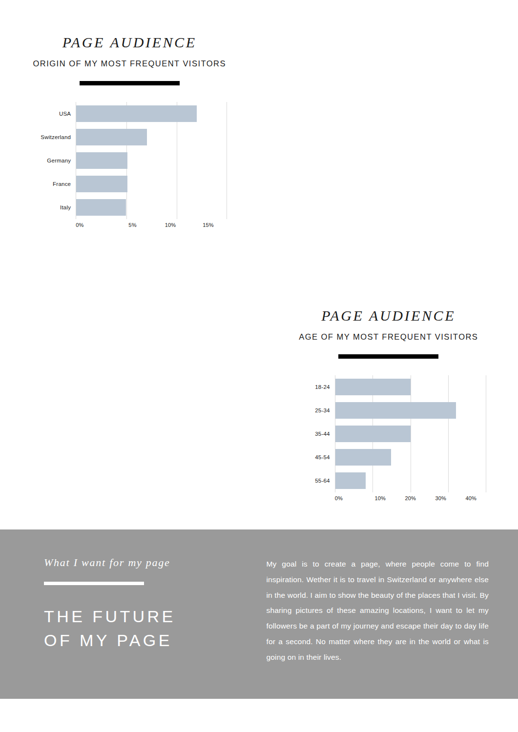Page Audience
Origin of my most frequent visitors
USA
Switzerland
Germany
France
Italy
0% 5% 10% 15%
Page Audience
Age of my most frequent visitors
18-24
25-34
35-44
45-54
55-64
0% 10% 20% 30% 40%
What I want for my page
The Future
of my page
My goal is to create a page, where people come to find inspiration. Wether it is to travel in Switzerland or anywhere else in the world. I aim to show the beauty of the places that I visit. By sharing pictures of these amazing locations, I want to let my followers be a part of my journey and escape their day to day life for a second. No matter where they are in the world or what is going on in their lives.